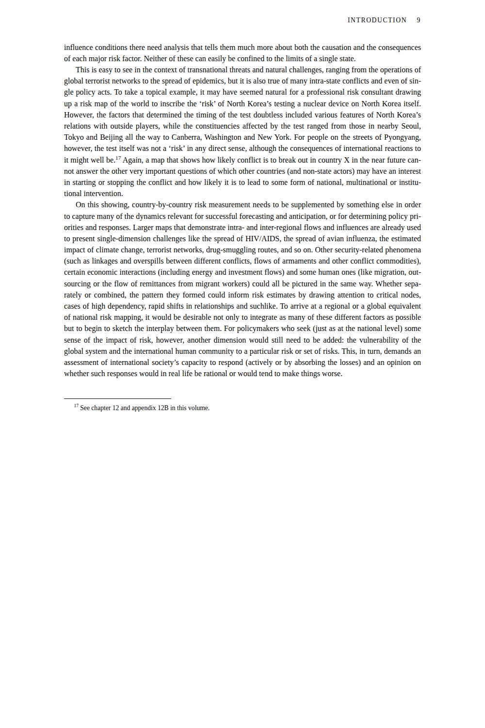INTRODUCTION 9
influence conditions there need analysis that tells them much more about both the causation and the consequences of each major risk factor. Neither of these can easily be confined to the limits of a single state.
This is easy to see in the context of transnational threats and natural challenges, ranging from the operations of global terrorist networks to the spread of epidemics, but it is also true of many intra-state conflicts and even of single policy acts. To take a topical example, it may have seemed natural for a professional risk consultant drawing up a risk map of the world to inscribe the ‘risk’ of North Korea’s testing a nuclear device on North Korea itself. However, the factors that determined the timing of the test doubtless included various features of North Korea’s relations with outside players, while the constituencies affected by the test ranged from those in nearby Seoul, Tokyo and Beijing all the way to Canberra, Washington and New York. For people on the streets of Pyongyang, however, the test itself was not a ‘risk’ in any direct sense, although the consequences of international reactions to it might well be.17 Again, a map that shows how likely conflict is to break out in country X in the near future cannot answer the other very important questions of which other countries (and non-state actors) may have an interest in starting or stopping the conflict and how likely it is to lead to some form of national, multinational or institutional intervention.
On this showing, country-by-country risk measurement needs to be supplemented by something else in order to capture many of the dynamics relevant for successful forecasting and anticipation, or for determining policy priorities and responses. Larger maps that demonstrate intra- and inter-regional flows and influences are already used to present single-dimension challenges like the spread of HIV/AIDS, the spread of avian influenza, the estimated impact of climate change, terrorist networks, drug-smuggling routes, and so on. Other security-related phenomena (such as linkages and overspills between different conflicts, flows of armaments and other conflict commodities), certain economic interactions (including energy and investment flows) and some human ones (like migration, outsourcing or the flow of remittances from migrant workers) could all be pictured in the same way. Whether separately or combined, the pattern they formed could inform risk estimates by drawing attention to critical nodes, cases of high dependency, rapid shifts in relationships and suchlike. To arrive at a regional or a global equivalent of national risk mapping, it would be desirable not only to integrate as many of these different factors as possible but to begin to sketch the interplay between them. For policymakers who seek (just as at the national level) some sense of the impact of risk, however, another dimension would still need to be added: the vulnerability of the global system and the international human community to a particular risk or set of risks. This, in turn, demands an assessment of international society’s capacity to respond (actively or by absorbing the losses) and an opinion on whether such responses would in real life be rational or would tend to make things worse.
17 See chapter 12 and appendix 12B in this volume.